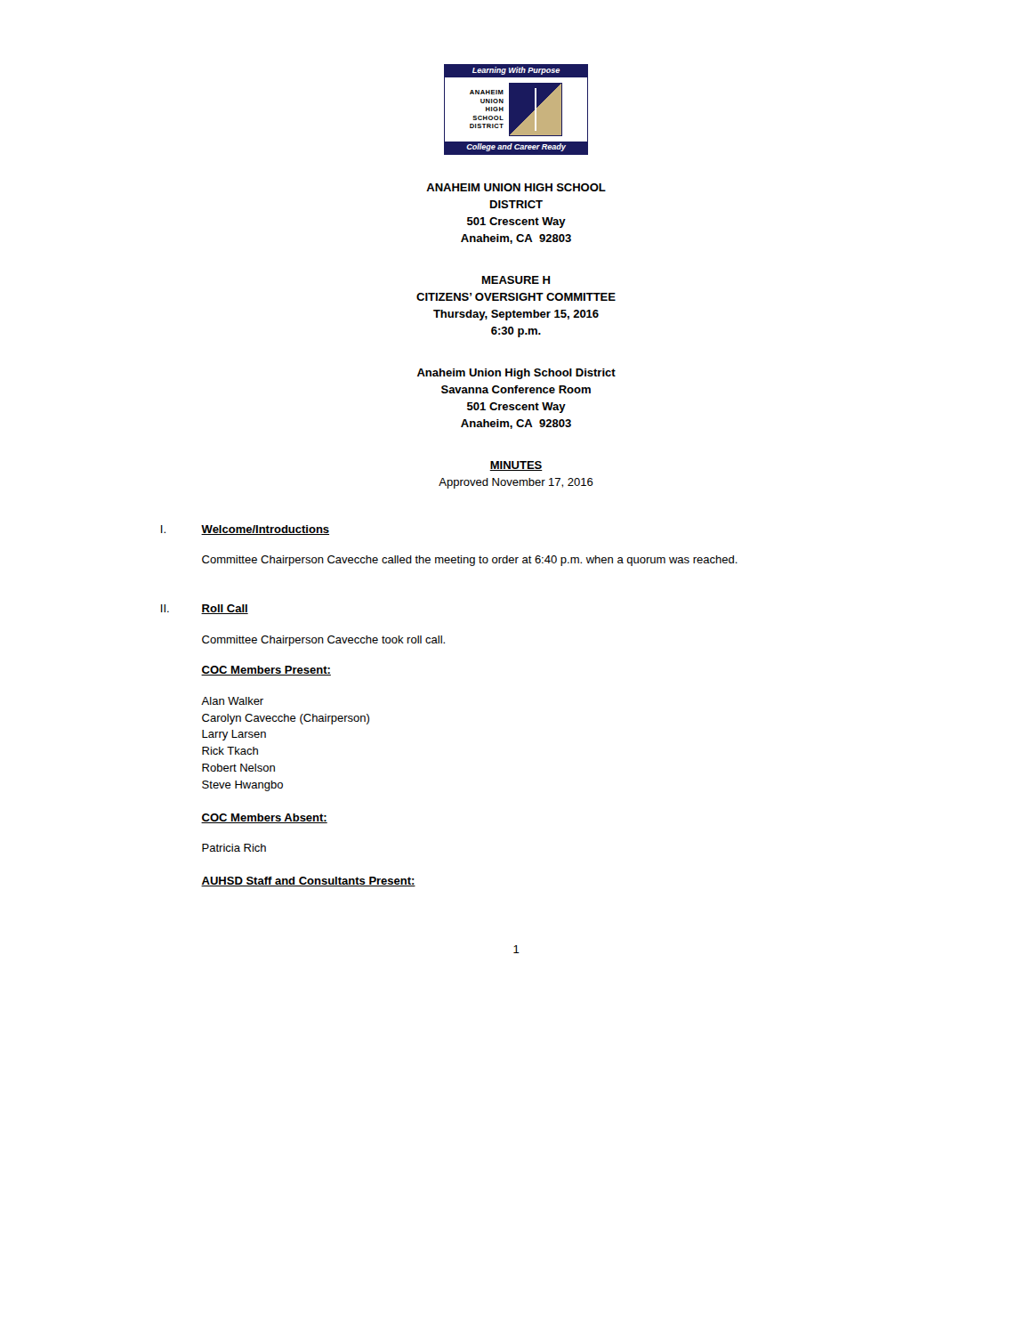Learning With Purpose
ANAHEIM
UNION
HIGH
SCHOOL
DISTRICT
College and Career Ready
ANAHEIM UNION HIGH SCHOOL
DISTRICT
501 Crescent Way
Anaheim, CA 92803
MEASURE H
CITIZENS’ OVERSIGHT COMMITTEE
Thursday, September 15, 2016
6:30 p.m.
Anaheim Union High School District
Savanna Conference Room
501 Crescent Way
Anaheim, CA 92803
MINUTES
Approved November 17, 2016
I.
Welcome/Introductions
Committee Chairperson Cavecche called the meeting to order at 6:40 p.m. when a quorum was reached.
II.
Roll Call
Committee Chairperson Cavecche took roll call.
COC Members Present:
Alan Walker
Carolyn Cavecche (Chairperson)
Larry Larsen
Rick Tkach
Robert Nelson
Steve Hwangbo
COC Members Absent:
Patricia Rich
AUHSD Staff and Consultants Present:
1